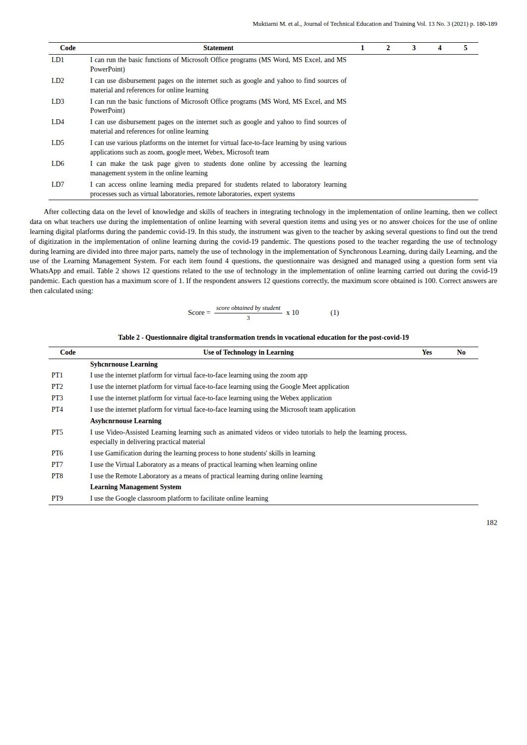Muktiarni M. et al., Journal of Technical Education and Training Vol. 13 No. 3 (2021) p. 180-189
| Code | Statement | 1 | 2 | 3 | 4 | 5 |
| --- | --- | --- | --- | --- | --- | --- |
| LD1 | I can run the basic functions of Microsoft Office programs (MS Word, MS Excel, and MS PowerPoint) | | | | | |
| LD2 | I can use disbursement pages on the internet such as google and yahoo to find sources of material and references for online learning | | | | | |
| LD3 | I can run the basic functions of Microsoft Office programs (MS Word, MS Excel, and MS PowerPoint) | | | | | |
| LD4 | I can use disbursement pages on the internet such as google and yahoo to find sources of material and references for online learning | | | | | |
| LD5 | I can use various platforms on the internet for virtual face-to-face learning by using various applications such as zoom, google meet, Webex, Microsoft team | | | | | |
| LD6 | I can make the task page given to students done online by accessing the learning management system in the online learning | | | | | |
| LD7 | I can access online learning media prepared for students related to laboratory learning processes such as virtual laboratories, remote laboratories, expert systems | | | | | |
After collecting data on the level of knowledge and skills of teachers in integrating technology in the implementation of online learning, then we collect data on what teachers use during the implementation of online learning with several question items and using yes or no answer choices for the use of online learning digital platforms during the pandemic covid-19. In this study, the instrument was given to the teacher by asking several questions to find out the trend of digitization in the implementation of online learning during the covid-19 pandemic. The questions posed to the teacher regarding the use of technology during learning are divided into three major parts, namely the use of technology in the implementation of Synchronous Learning, during daily Learning, and the use of the Learning Management System. For each item found 4 questions, the questionnaire was designed and managed using a question form sent via WhatsApp and email. Table 2 shows 12 questions related to the use of technology in the implementation of online learning carried out during the covid-19 pandemic. Each question has a maximum score of 1. If the respondent answers 12 questions correctly, the maximum score obtained is 100. Correct answers are then calculated using:
Score = score obtained by student 3 x 10 (1)
Table 2 - Questionnaire digital transformation trends in vocational education for the post-covid-19
| Code | Use of Technology in Learning | Yes | No |
| --- | --- | --- | --- |
| | Syhcnrnouse Learning | | |
| PT1 | I use the internet platform for virtual face-to-face learning using the zoom app | | |
| PT2 | I use the internet platform for virtual face-to-face learning using the Google Meet application | | |
| PT3 | I use the internet platform for virtual face-to-face learning using the Webex application | | |
| PT4 | I use the internet platform for virtual face-to-face learning using the Microsoft team application | | |
| | Asyhcnrnouse Learning | | |
| PT5 | I use Video-Assisted Learning learning such as animated videos or video tutorials to help the learning process, especially in delivering practical material | | |
| PT6 | I use Gamification during the learning process to hone students' skills in learning | | |
| PT7 | I use the Virtual Laboratory as a means of practical learning when learning online | | |
| PT8 | I use the Remote Laboratory as a means of practical learning during online learning | | |
| | Learning Management System | | |
| PT9 | I use the Google classroom platform to facilitate online learning | | |
182